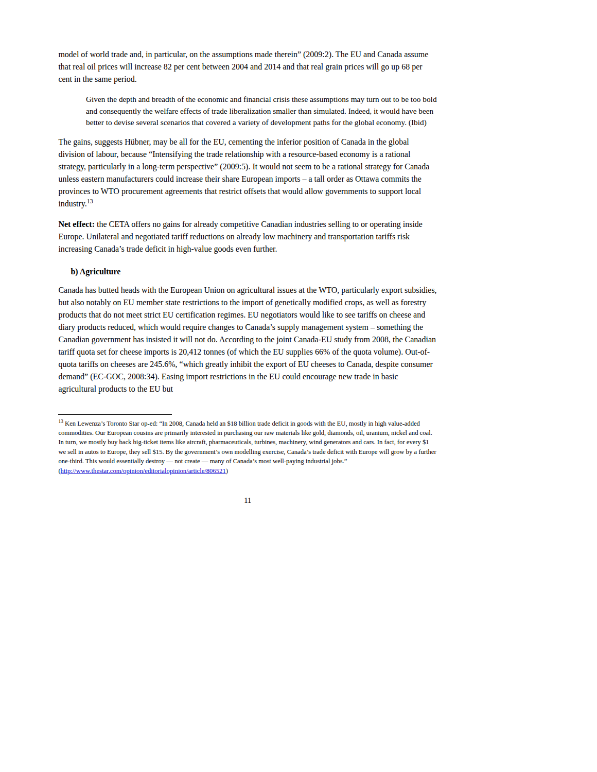model of world trade and, in particular, on the assumptions made therein” (2009:2). The EU and Canada assume that real oil prices will increase 82 per cent between 2004 and 2014 and that real grain prices will go up 68 per cent in the same period.
Given the depth and breadth of the economic and financial crisis these assumptions may turn out to be too bold and consequently the welfare effects of trade liberalization smaller than simulated. Indeed, it would have been better to devise several scenarios that covered a variety of development paths for the global economy. (Ibid)
The gains, suggests Hübner, may be all for the EU, cementing the inferior position of Canada in the global division of labour, because “Intensifying the trade relationship with a resource-based economy is a rational strategy, particularly in a long-term perspective” (2009:5). It would not seem to be a rational strategy for Canada unless eastern manufacturers could increase their share European imports – a tall order as Ottawa commits the provinces to WTO procurement agreements that restrict offsets that would allow governments to support local industry.13
Net effect: the CETA offers no gains for already competitive Canadian industries selling to or operating inside Europe. Unilateral and negotiated tariff reductions on already low machinery and transportation tariffs risk increasing Canada’s trade deficit in high-value goods even further.
b) Agriculture
Canada has butted heads with the European Union on agricultural issues at the WTO, particularly export subsidies, but also notably on EU member state restrictions to the import of genetically modified crops, as well as forestry products that do not meet strict EU certification regimes. EU negotiators would like to see tariffs on cheese and diary products reduced, which would require changes to Canada’s supply management system – something the Canadian government has insisted it will not do. According to the joint Canada-EU study from 2008, the Canadian tariff quota set for cheese imports is 20,412 tonnes (of which the EU supplies 66% of the quota volume). Out-of-quota tariffs on cheeses are 245.6%, “which greatly inhibit the export of EU cheeses to Canada, despite consumer demand” (EC-GOC, 2008:34). Easing import restrictions in the EU could encourage new trade in basic agricultural products to the EU but
13 Ken Lewenza’s Toronto Star op-ed: “In 2008, Canada held an $18 billion trade deficit in goods with the EU, mostly in high value-added commodities. Our European cousins are primarily interested in purchasing our raw materials like gold, diamonds, oil, uranium, nickel and coal. In turn, we mostly buy back big-ticket items like aircraft, pharmaceuticals, turbines, machinery, wind generators and cars. In fact, for every $1 we sell in autos to Europe, they sell $15. By the government’s own modelling exercise, Canada’s trade deficit with Europe will grow by a further one-third. This would essentially destroy — not create — many of Canada’s most well-paying industrial jobs.” (http://www.thestar.com/opinion/editorialopinion/article/806521)
11